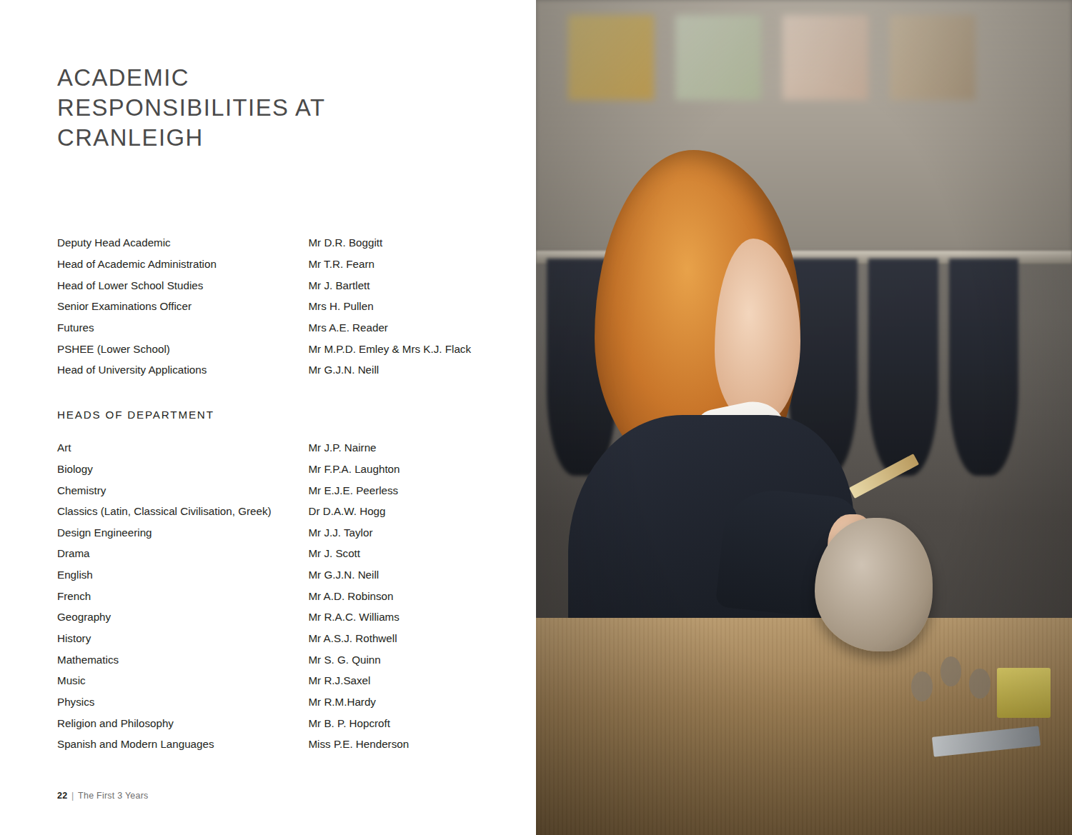Academic Responsibilities at Cranleigh
Deputy Head Academic
Mr D.R. Boggitt
Head of Academic Administration
Mr T.R. Fearn
Head of Lower School Studies
Mr J. Bartlett
Senior Examinations Officer
Mrs H. Pullen
Futures
Mrs A.E. Reader
PSHEE (Lower School)
Mr M.P.D. Emley & Mrs K.J. Flack
Head of University Applications
Mr G.J.N. Neill
Heads of Department
Art
Mr J.P. Nairne
Biology
Mr F.P.A. Laughton
Chemistry
Mr E.J.E. Peerless
Classics (Latin, Classical Civilisation, Greek)
Dr D.A.W. Hogg
Design Engineering
Mr J.J. Taylor
Drama
Mr J. Scott
English
Mr G.J.N. Neill
French
Mr A.D. Robinson
Geography
Mr R.A.C. Williams
History
Mr A.S.J. Rothwell
Mathematics
Mr S. G. Quinn
Music
Mr R.J.Saxel
Physics
Mr R.M.Hardy
Religion and Philosophy
Mr B. P. Hopcroft
Spanish and Modern Languages
Miss P.E. Henderson
22|The First 3 Years